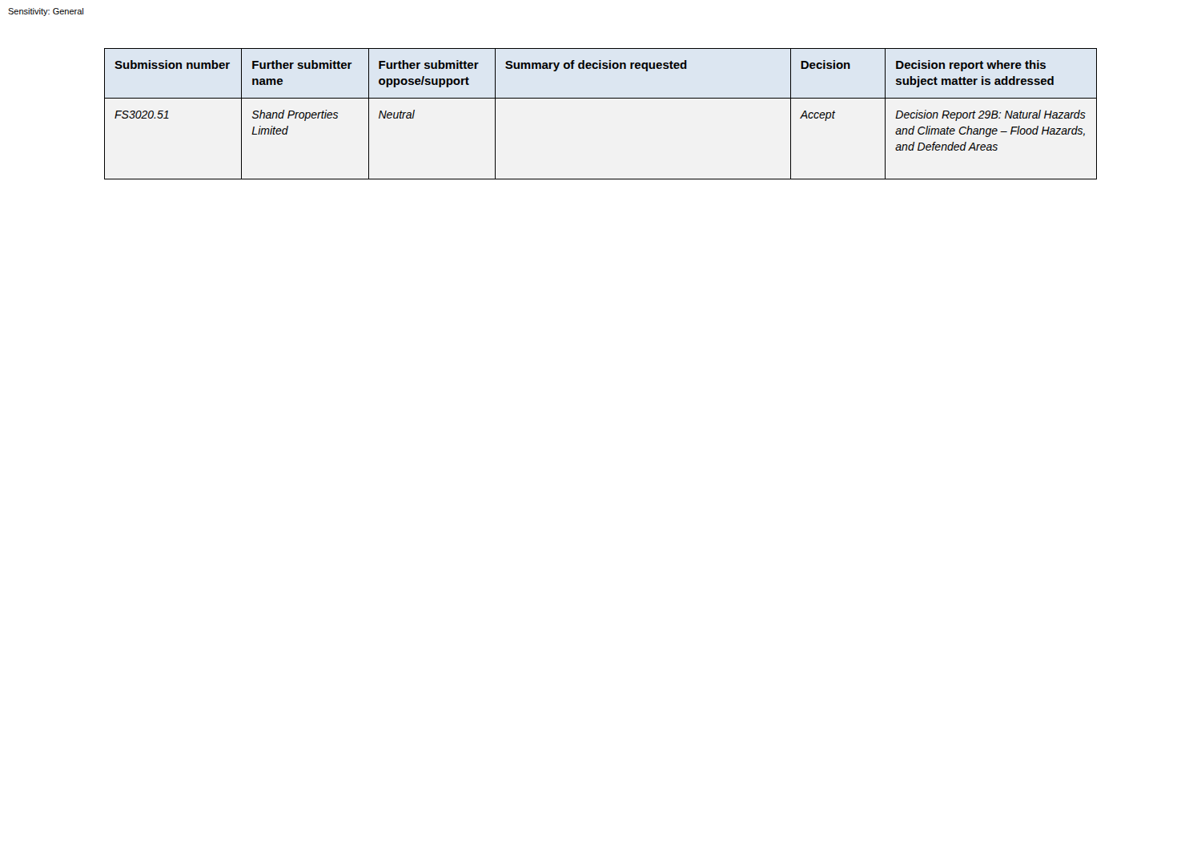Sensitivity: General
| Submission number | Further submitter name | Further submitter oppose/support | Summary of decision requested | Decision | Decision report where this subject matter is addressed |
| --- | --- | --- | --- | --- | --- |
| FS3020.51 | Shand Properties Limited | Neutral | | Accept | Decision Report 29B: Natural Hazards and Climate Change – Flood Hazards, and Defended Areas |